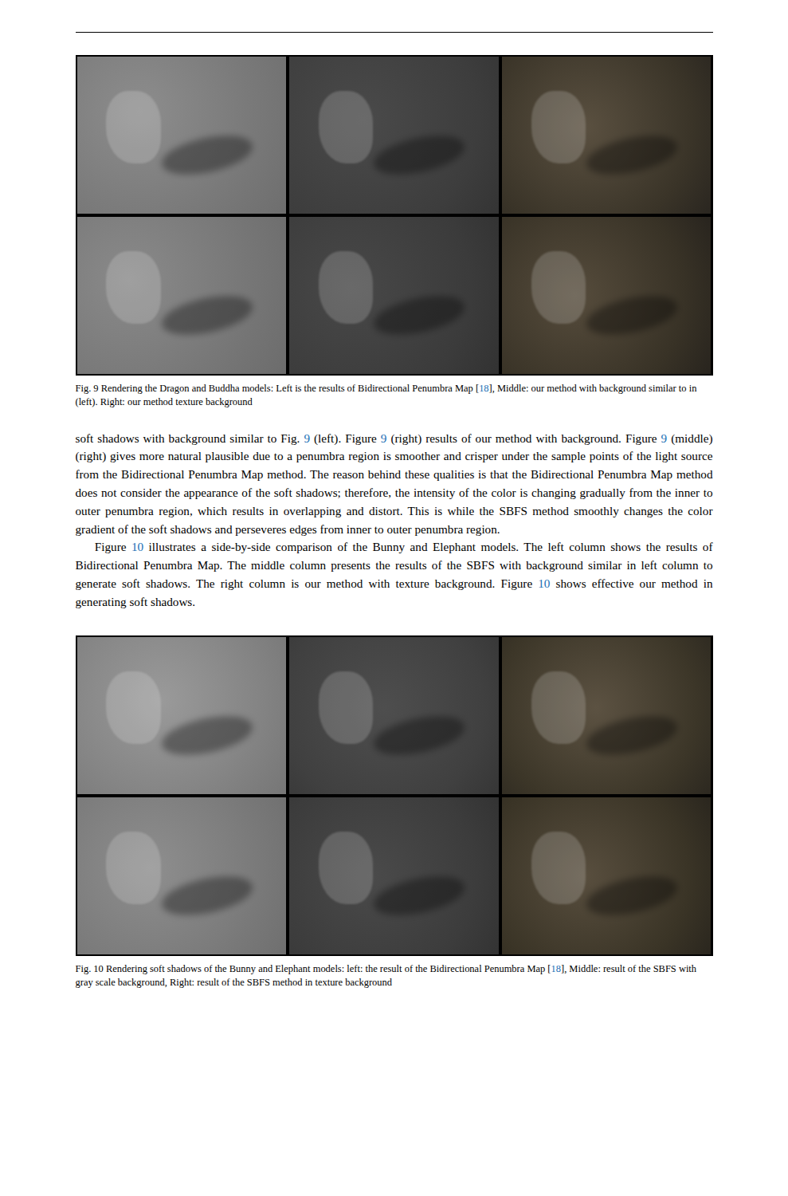Fig. 9 Rendering the Dragon and Buddha models: Left is the results of Bidirectional Penumbra Map [18], Middle: our method with background similar to in (left). Right: our method texture background
soft shadows with background similar to Fig. 9 (left). Figure 9 (right) results of our method with background. Figure 9 (middle) (right) gives more natural plausible due to a penumbra region is smoother and crisper under the sample points of the light source from the Bidirectional Penumbra Map method. The reason behind these qualities is that the Bidirectional Penumbra Map method does not consider the appearance of the soft shadows; therefore, the intensity of the color is changing gradually from the inner to outer penumbra region, which results in overlapping and distort. This is while the SBFS method smoothly changes the color gradient of the soft shadows and perseveres edges from inner to outer penumbra region.
Figure 10 illustrates a side-by-side comparison of the Bunny and Elephant models. The left column shows the results of Bidirectional Penumbra Map. The middle column presents the results of the SBFS with background similar in left column to generate soft shadows. The right column is our method with texture background. Figure 10 shows effective our method in generating soft shadows.
Fig. 10 Rendering soft shadows of the Bunny and Elephant models: left: the result of the Bidirectional Penumbra Map [18], Middle: result of the SBFS with gray scale background, Right: result of the SBFS method in texture background